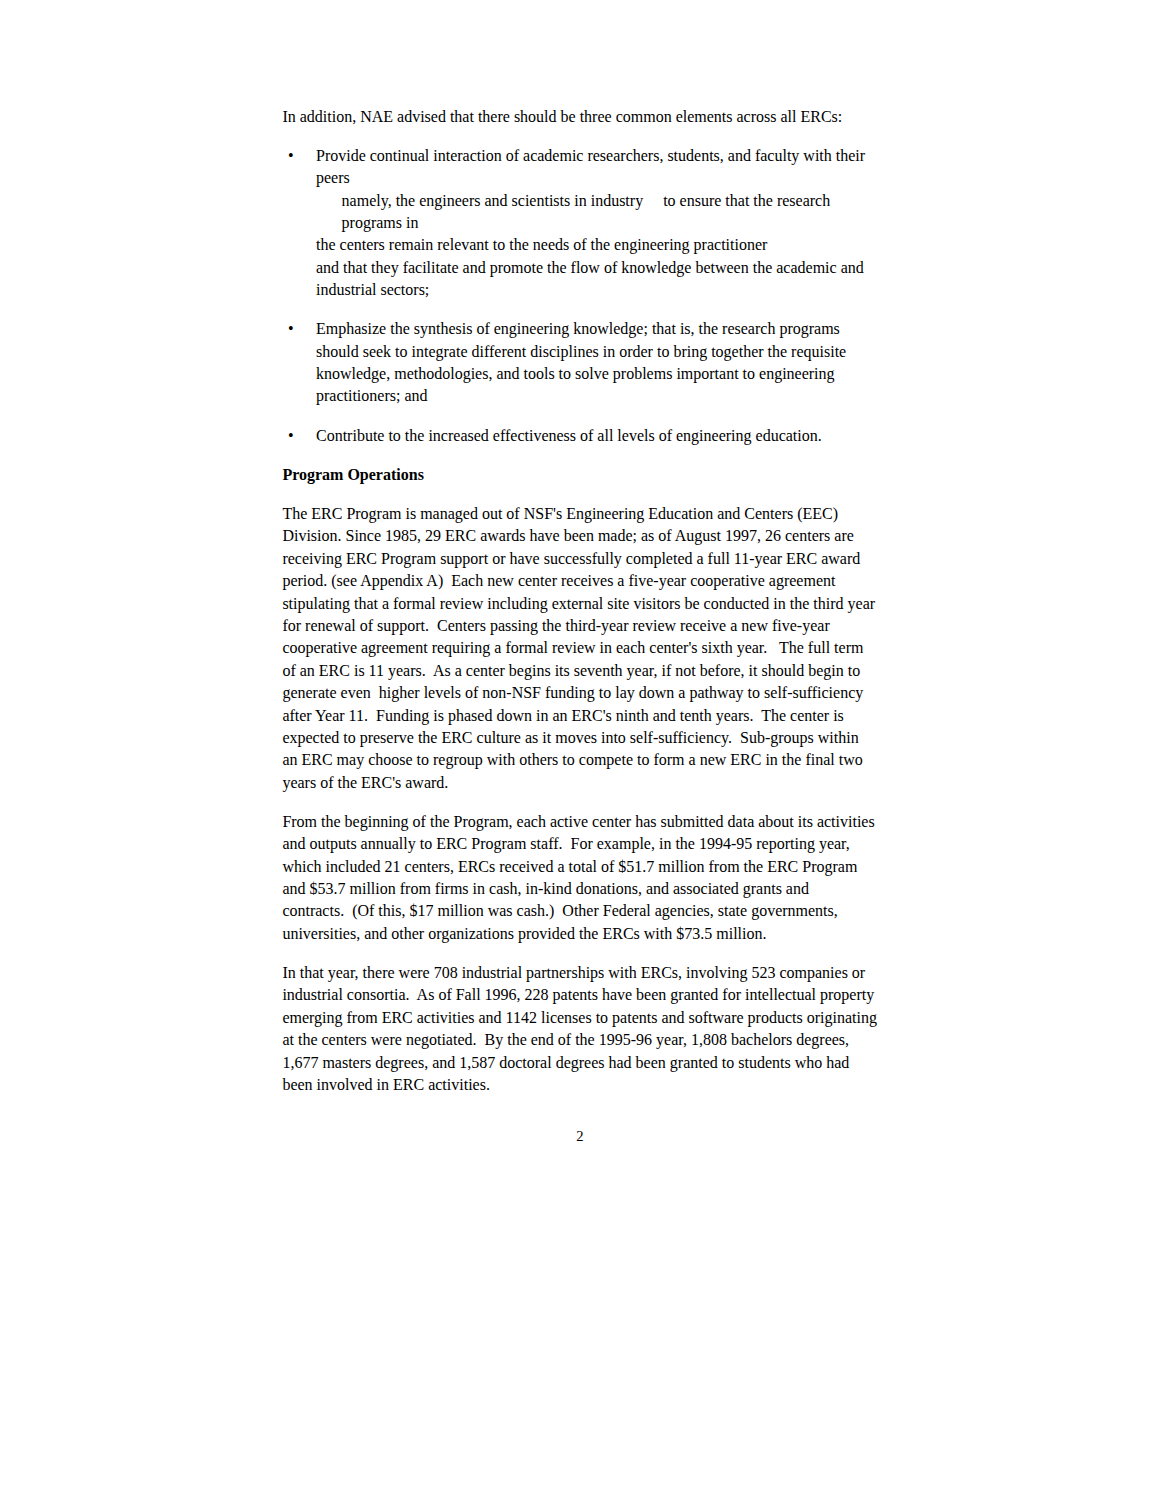In addition, NAE advised that there should be three common elements across all ERCs:
Provide continual interaction of academic researchers, students, and faculty with their peers namely, the engineers and scientists in industry to ensure that the research programs in the centers remain relevant to the needs of the engineering practitioner
and that they facilitate and promote the flow of knowledge between the academic and industrial sectors;
Emphasize the synthesis of engineering knowledge; that is, the research programs should seek to integrate different disciplines in order to bring together the requisite knowledge, methodologies, and tools to solve problems important to engineering practitioners; and
Contribute to the increased effectiveness of all levels of engineering education.
Program Operations
The ERC Program is managed out of NSF's Engineering Education and Centers (EEC) Division. Since 1985, 29 ERC awards have been made; as of August 1997, 26 centers are receiving ERC Program support or have successfully completed a full 11-year ERC award period. (see Appendix A) Each new center receives a five-year cooperative agreement stipulating that a formal review including external site visitors be conducted in the third year for renewal of support. Centers passing the third-year review receive a new five-year cooperative agreement requiring a formal review in each center's sixth year. The full term of an ERC is 11 years. As a center begins its seventh year, if not before, it should begin to generate even higher levels of non-NSF funding to lay down a pathway to self-sufficiency after Year 11. Funding is phased down in an ERC's ninth and tenth years. The center is expected to preserve the ERC culture as it moves into self-sufficiency. Sub-groups within an ERC may choose to regroup with others to compete to form a new ERC in the final two years of the ERC's award.
From the beginning of the Program, each active center has submitted data about its activities and outputs annually to ERC Program staff. For example, in the 1994-95 reporting year, which included 21 centers, ERCs received a total of $51.7 million from the ERC Program and $53.7 million from firms in cash, in-kind donations, and associated grants and contracts. (Of this, $17 million was cash.) Other Federal agencies, state governments, universities, and other organizations provided the ERCs with $73.5 million.
In that year, there were 708 industrial partnerships with ERCs, involving 523 companies or industrial consortia. As of Fall 1996, 228 patents have been granted for intellectual property emerging from ERC activities and 1142 licenses to patents and software products originating at the centers were negotiated. By the end of the 1995-96 year, 1,808 bachelors degrees, 1,677 masters degrees, and 1,587 doctoral degrees had been granted to students who had been involved in ERC activities.
2